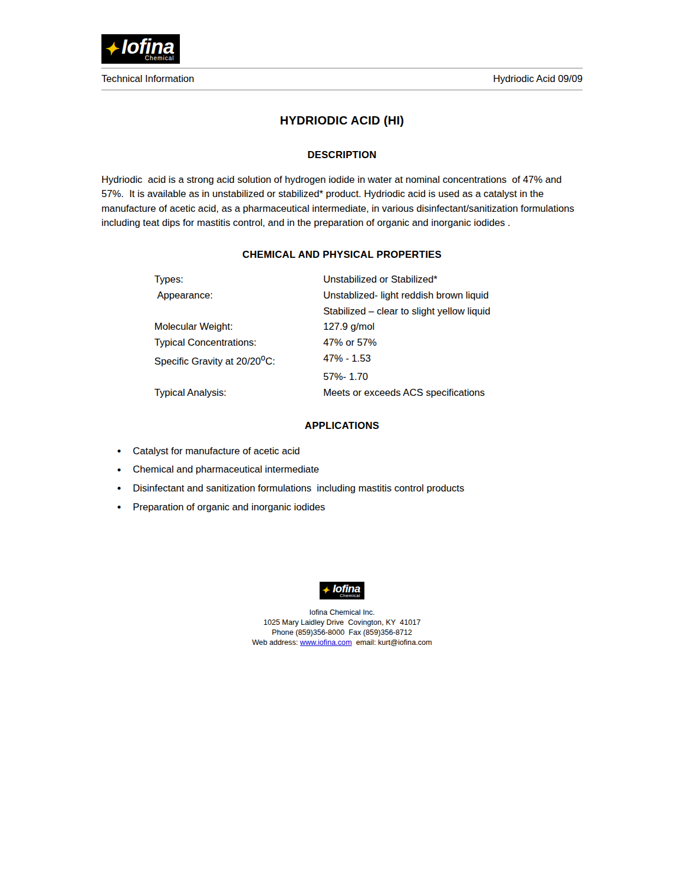✦IofinaChemical
Technical Information Hydriodic Acid 09/09
HYDRIODIC ACID (HI)
DESCRIPTION
Hydriodic acid is a strong acid solution of hydrogen iodide in water at nominal concentrations of 47% and 57%. It is available as in unstabilized or stabilized* product. Hydriodic acid is used as a catalyst in the manufacture of acetic acid, as a pharmaceutical intermediate, in various disinfectant/sanitization formulations including teat dips for mastitis control, and in the preparation of organic and inorganic iodides .
CHEMICAL AND PHYSICAL PROPERTIES
| Types: | Unstabilized or Stabilized* |
| Appearance: | Unstablized- light reddish brown liquid |
| | Stabilized – clear to slight yellow liquid |
| Molecular Weight: | 127.9 g/mol |
| Typical Concentrations: | 47% or 57% |
| Specific Gravity at 20/20 o C: | 47% - 1.53 |
| | 57%- 1.70 |
| Typical Analysis: | Meets or exceeds ACS specifications |
APPLICATIONS
Catalyst for manufacture of acetic acid
Chemical and pharmaceutical intermediate
Disinfectant and sanitization formulations including mastitis control products
Preparation of organic and inorganic iodides
✦IofinaChemical
Iofina Chemical Inc.
1025 Mary Laidley Drive Covington, KY 41017
Phone (859)356-8000 Fax (859)356-8712
Web address: www.iofina.com email: kurt@iofina.com